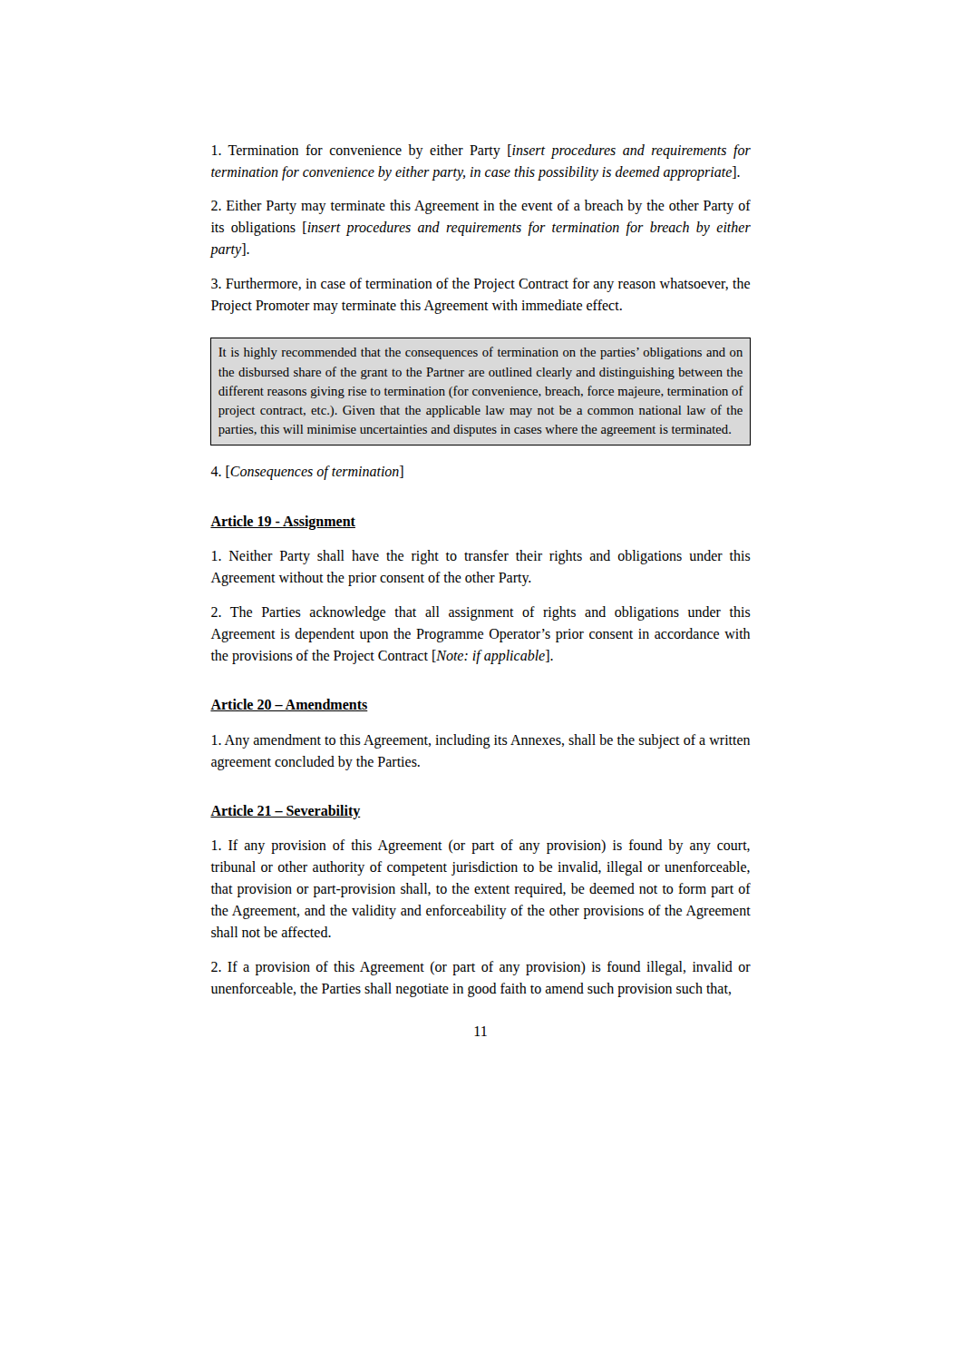1. Termination for convenience by either Party [insert procedures and requirements for termination for convenience by either party, in case this possibility is deemed appropriate].
2. Either Party may terminate this Agreement in the event of a breach by the other Party of its obligations [insert procedures and requirements for termination for breach by either party].
3. Furthermore, in case of termination of the Project Contract for any reason whatsoever, the Project Promoter may terminate this Agreement with immediate effect.
It is highly recommended that the consequences of termination on the parties’ obligations and on the disbursed share of the grant to the Partner are outlined clearly and distinguishing between the different reasons giving rise to termination (for convenience, breach, force majeure, termination of project contract, etc.). Given that the applicable law may not be a common national law of the parties, this will minimise uncertainties and disputes in cases where the agreement is terminated.
4. [Consequences of termination]
Article 19 - Assignment
1. Neither Party shall have the right to transfer their rights and obligations under this Agreement without the prior consent of the other Party.
2. The Parties acknowledge that all assignment of rights and obligations under this Agreement is dependent upon the Programme Operator’s prior consent in accordance with the provisions of the Project Contract [Note: if applicable].
Article 20 – Amendments
1. Any amendment to this Agreement, including its Annexes, shall be the subject of a written agreement concluded by the Parties.
Article 21 – Severability
1. If any provision of this Agreement (or part of any provision) is found by any court, tribunal or other authority of competent jurisdiction to be invalid, illegal or unenforceable, that provision or part-provision shall, to the extent required, be deemed not to form part of the Agreement, and the validity and enforceability of the other provisions of the Agreement shall not be affected.
2. If a provision of this Agreement (or part of any provision) is found illegal, invalid or unenforceable, the Parties shall negotiate in good faith to amend such provision such that,
11